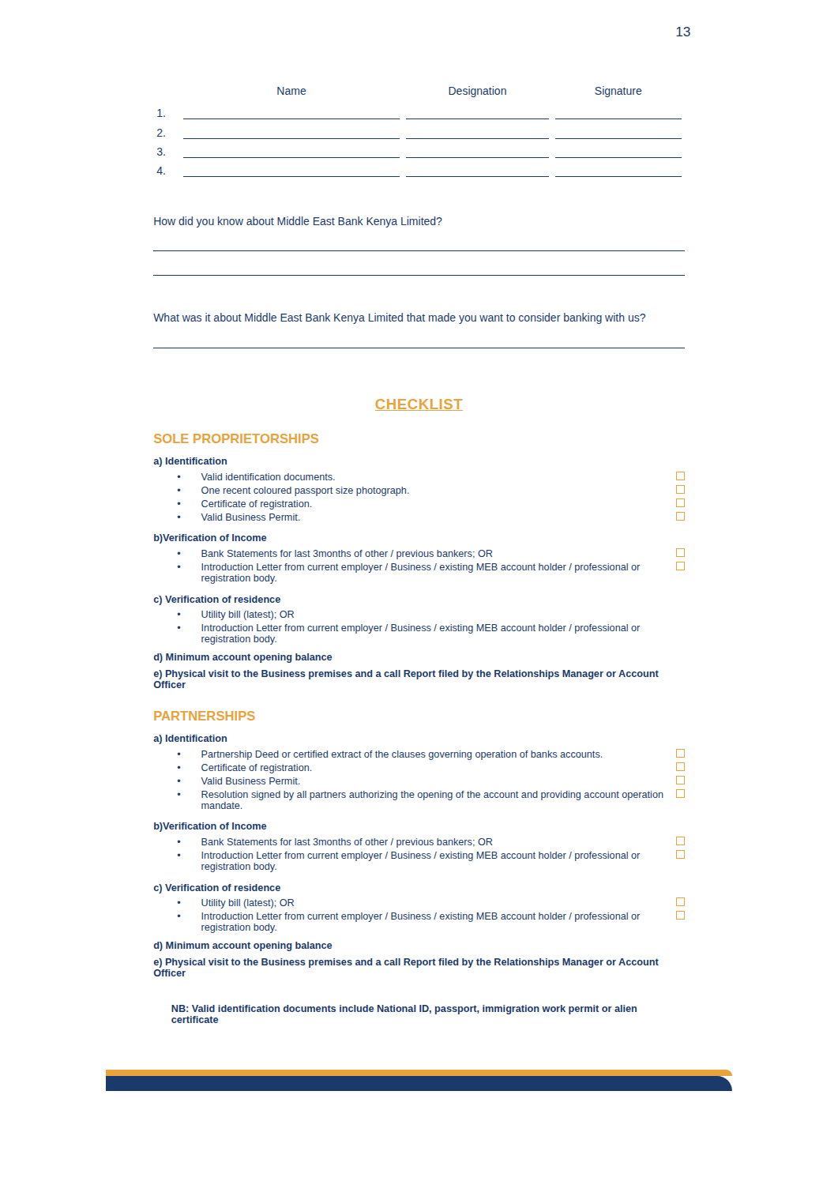13
| | Name | Designation | Signature |
| --- | --- | --- | --- |
| 1. | | | |
| 2. | | | |
| 3. | | | |
| 4. | | | |
How did you know about Middle East Bank Kenya Limited?
What was it about Middle East Bank Kenya Limited that made you want to consider banking with us?
CHECKLIST
SOLE PROPRIETORSHIPS
a) Identification
Valid identification documents.
One recent coloured passport size photograph.
Certificate of registration.
Valid Business Permit.
b)Verification of Income
Bank Statements for last 3months of other / previous bankers; OR
Introduction Letter from current employer / Business / existing MEB account holder / professional or registration body.
c) Verification of residence
Utility bill (latest); OR
Introduction Letter from current employer / Business / existing MEB account holder / professional or registration body.
d) Minimum account opening balance
e) Physical visit to the Business premises and a call Report filed by the Relationships Manager or Account Officer
PARTNERSHIPS
a) Identification
Partnership Deed or certified extract of the clauses governing operation of banks accounts.
Certificate of registration.
Valid Business Permit.
Resolution signed by all partners authorizing the opening of the account and providing account operation mandate.
b)Verification of Income
Bank Statements for last 3months of other / previous bankers; OR
Introduction Letter from current employer / Business / existing MEB account holder / professional or registration body.
c) Verification of residence
Utility bill (latest); OR
Introduction Letter from current employer / Business / existing MEB account holder / professional or registration body.
d) Minimum account opening balance
e) Physical visit to the Business premises and a call Report filed by the Relationships Manager or Account Officer
NB: Valid identification documents include National ID, passport, immigration work permit or alien certificate